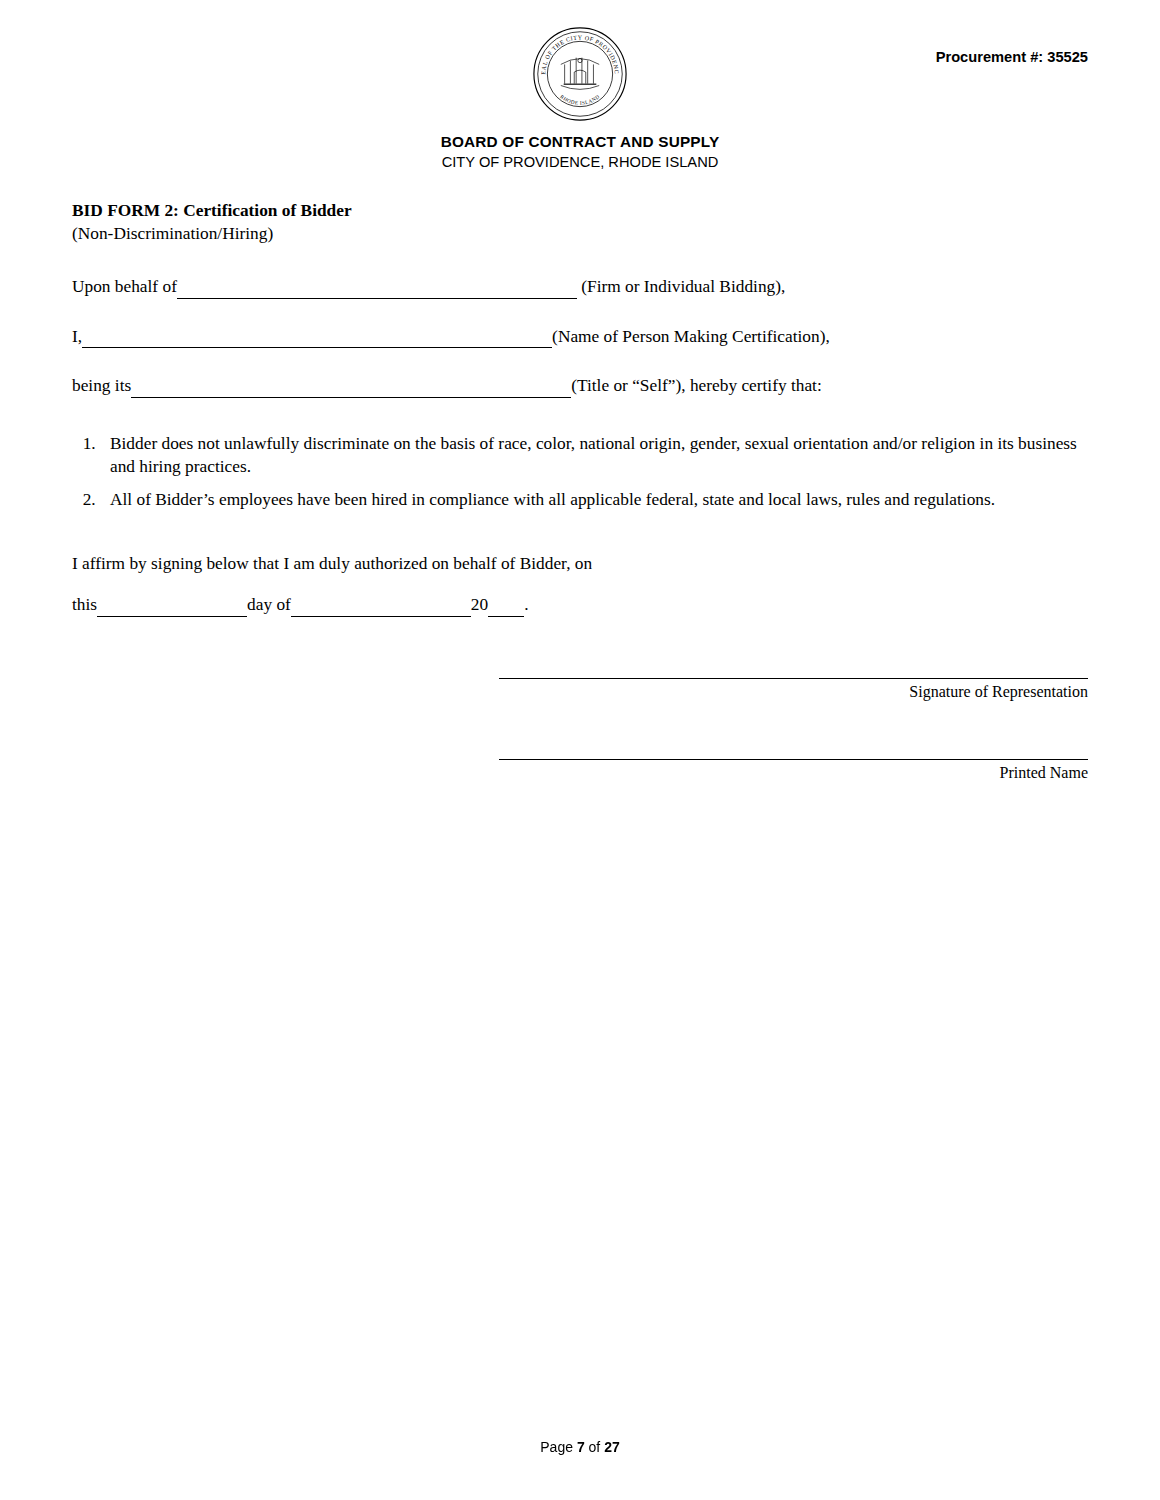Procurement #: 35525
SEAL OF THE CITY OF PROVIDENCE RHODE ISLAND
BOARD OF CONTRACT AND SUPPLY
CITY OF PROVIDENCE, RHODE ISLAND
BID FORM 2: Certification of Bidder
(Non-Discrimination/Hiring)
Upon behalf of (Firm or Individual Bidding),
I, (Name of Person Making Certification),
being its (Title or “Self”), hereby certify that:
Bidder does not unlawfully discriminate on the basis of race, color, national origin, gender, sexual orientation and/or religion in its business and hiring practices.
All of Bidder’s employees have been hired in compliance with all applicable federal, state and local laws, rules and regulations.
I affirm by signing below that I am duly authorized on behalf of Bidder, on
this day of 20 .
Signature of Representation
Printed Name
Page 7 of 27